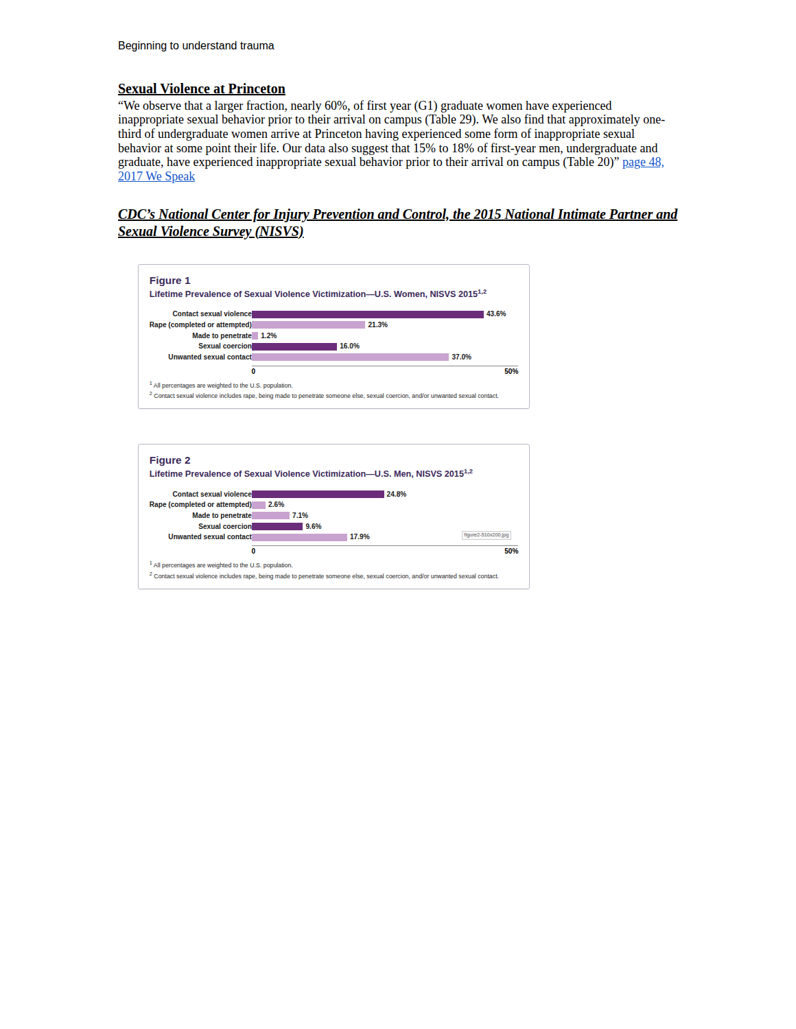Beginning to understand trauma
Sexual Violence at Princeton
“We observe that a larger fraction, nearly 60%, of first year (G1) graduate women have experienced inappropriate sexual behavior prior to their arrival on campus (Table 29). We also find that approximately one-third of undergraduate women arrive at Princeton having experienced some form of inappropriate sexual behavior at some point their life. Our data also suggest that 15% to 18% of first-year men, undergraduate and graduate, have experienced inappropriate sexual behavior prior to their arrival on campus (Table 20)” page 48, 2017 We Speak
CDC’s National Center for Injury Prevention and Control, the 2015 National Intimate Partner and Sexual Violence Survey (NISVS)
Figure 1
Lifetime Prevalence of Sexual Violence Victimization—U.S. Women, NISVS 20151,2
| Contact sexual violence | 43.6% |
| Rape (completed or attempted) | 21.3% |
| Made to penetrate | 1.2% |
| Sexual coercion | 16.0% |
| Unwanted sexual contact | 37.0% |
0 50%
1 All percentages are weighted to the U.S. population.
2 Contact sexual violence includes rape, being made to penetrate someone else, sexual coercion, and/or unwanted sexual contact.
Figure 2
Lifetime Prevalence of Sexual Violence Victimization—U.S. Men, NISVS 20151,2
| Contact sexual violence | 24.8% |
| Rape (completed or attempted) | 2.6% figure2-510x200.jpg |
| Made to penetrate | 7.1% |
| Sexual coercion | 9.6% |
| Unwanted sexual contact | 17.9% |
0 50%
1 All percentages are weighted to the U.S. population.
2 Contact sexual violence includes rape, being made to penetrate someone else, sexual coercion, and/or unwanted sexual contact.